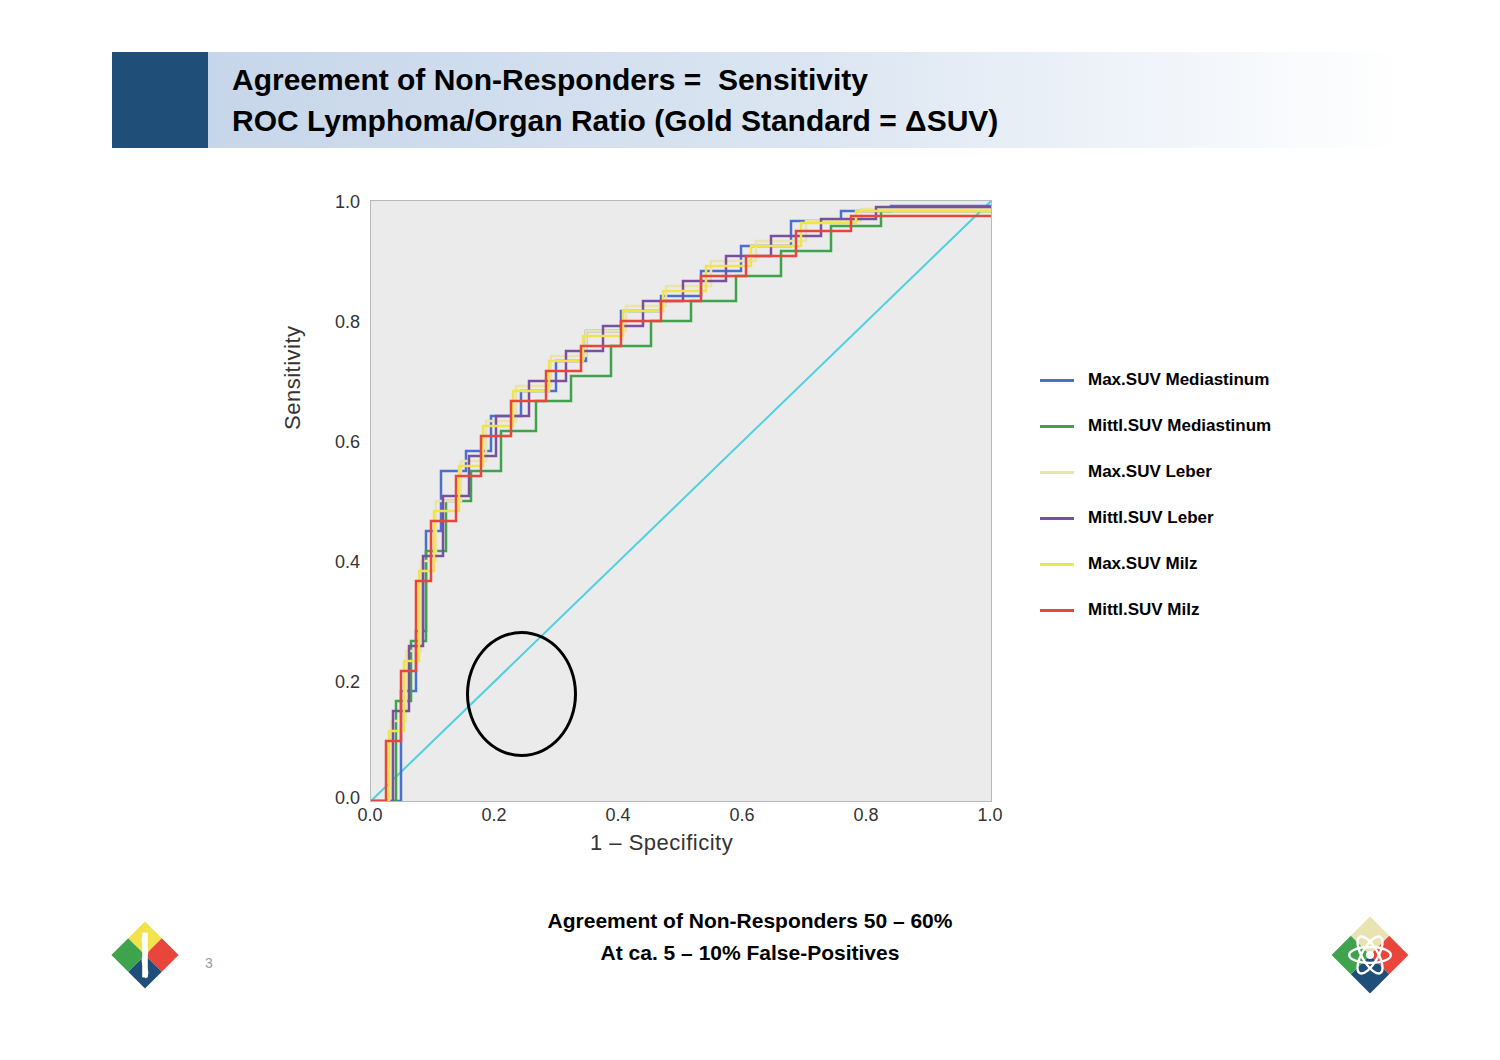Agreement of Non-Responders = Sensitivity
ROC Lymphoma/Organ Ratio (Gold Standard = ΔSUV)
1.0
0.8
0.6
0.4
0.2
0.0
0.0
0.2
0.4
0.6
0.8
1.0
Sensitivity
1 – Specificity
Max.SUV Mediastinum
Mittl.SUV Mediastinum
Max.SUV Leber
Mittl.SUV Leber
Max.SUV Milz
Mittl.SUV Milz
Agreement of Non-Responders 50 – 60%
At ca. 5 – 10% False-Positives
3